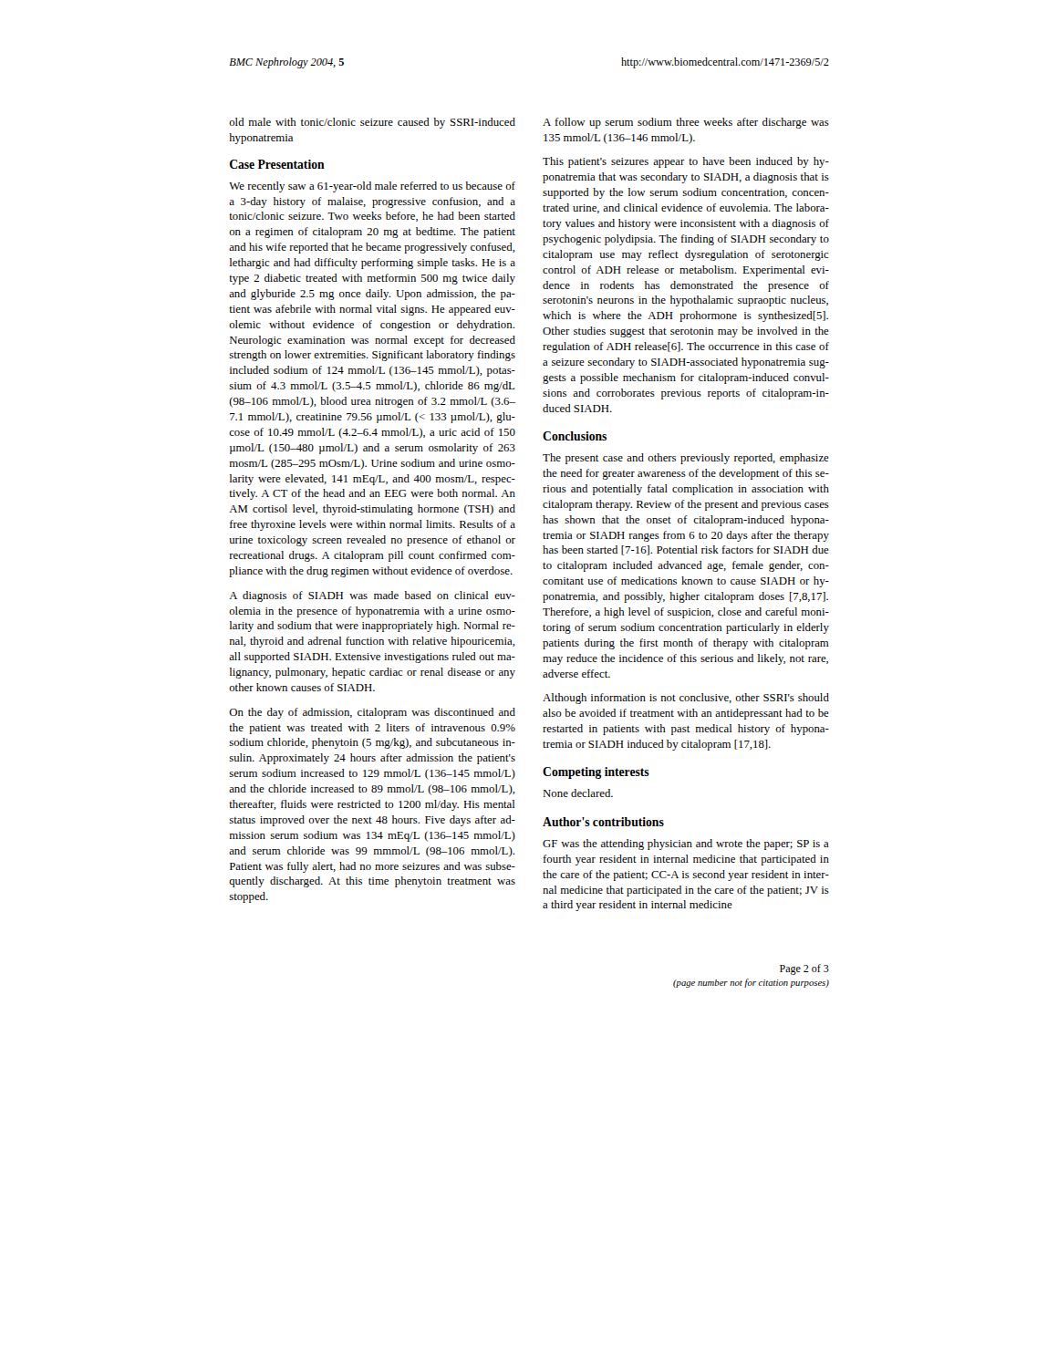BMC Nephrology 2004, 5
http://www.biomedcentral.com/1471-2369/5/2
old male with tonic/clonic seizure caused by SSRI-induced hyponatremia
Case Presentation
We recently saw a 61-year-old male referred to us because of a 3-day history of malaise, progressive confusion, and a tonic/clonic seizure. Two weeks before, he had been started on a regimen of citalopram 20 mg at bedtime. The patient and his wife reported that he became progressively confused, lethargic and had difficulty performing simple tasks. He is a type 2 diabetic treated with metformin 500 mg twice daily and glyburide 2.5 mg once daily. Upon admission, the patient was afebrile with normal vital signs. He appeared euvolemic without evidence of congestion or dehydration. Neurologic examination was normal except for decreased strength on lower extremities. Significant laboratory findings included sodium of 124 mmol/L (136–145 mmol/L), potassium of 4.3 mmol/L (3.5–4.5 mmol/L), chloride 86 mg/dL (98–106 mmol/L), blood urea nitrogen of 3.2 mmol/L (3.6–7.1 mmol/L), creatinine 79.56 µmol/L (< 133 µmol/L), glucose of 10.49 mmol/L (4.2–6.4 mmol/L), a uric acid of 150 µmol/L (150–480 µmol/L) and a serum osmolarity of 263 mosm/L (285–295 mOsm/L). Urine sodium and urine osmolarity were elevated, 141 mEq/L, and 400 mosm/L, respectively. A CT of the head and an EEG were both normal. An AM cortisol level, thyroid-stimulating hormone (TSH) and free thyroxine levels were within normal limits. Results of a urine toxicology screen revealed no presence of ethanol or recreational drugs. A citalopram pill count confirmed compliance with the drug regimen without evidence of overdose.
A diagnosis of SIADH was made based on clinical euvolemia in the presence of hyponatremia with a urine osmolarity and sodium that were inappropriately high. Normal renal, thyroid and adrenal function with relative hipouricemia, all supported SIADH. Extensive investigations ruled out malignancy, pulmonary, hepatic cardiac or renal disease or any other known causes of SIADH.
On the day of admission, citalopram was discontinued and the patient was treated with 2 liters of intravenous 0.9% sodium chloride, phenytoin (5 mg/kg), and subcutaneous insulin. Approximately 24 hours after admission the patient's serum sodium increased to 129 mmol/L (136–145 mmol/L) and the chloride increased to 89 mmol/L (98–106 mmol/L), thereafter, fluids were restricted to 1200 ml/day. His mental status improved over the next 48 hours. Five days after admission serum sodium was 134 mEq/L (136–145 mmol/L) and serum chloride was 99 mmmol/L (98–106 mmol/L). Patient was fully alert, had no more seizures and was subsequently discharged. At this time phenytoin treatment was stopped.
A follow up serum sodium three weeks after discharge was 135 mmol/L (136–146 mmol/L).
This patient's seizures appear to have been induced by hyponatremia that was secondary to SIADH, a diagnosis that is supported by the low serum sodium concentration, concentrated urine, and clinical evidence of euvolemia. The laboratory values and history were inconsistent with a diagnosis of psychogenic polydipsia. The finding of SIADH secondary to citalopram use may reflect dysregulation of serotonergic control of ADH release or metabolism. Experimental evidence in rodents has demonstrated the presence of serotonin's neurons in the hypothalamic supraoptic nucleus, which is where the ADH prohormone is synthesized[5]. Other studies suggest that serotonin may be involved in the regulation of ADH release[6]. The occurrence in this case of a seizure secondary to SIADH-associated hyponatremia suggests a possible mechanism for citalopram-induced convulsions and corroborates previous reports of citalopram-induced SIADH.
Conclusions
The present case and others previously reported, emphasize the need for greater awareness of the development of this serious and potentially fatal complication in association with citalopram therapy. Review of the present and previous cases has shown that the onset of citalopram-induced hyponatremia or SIADH ranges from 6 to 20 days after the therapy has been started [7-16]. Potential risk factors for SIADH due to citalopram included advanced age, female gender, concomitant use of medications known to cause SIADH or hyponatremia, and possibly, higher citalopram doses [7,8,17]. Therefore, a high level of suspicion, close and careful monitoring of serum sodium concentration particularly in elderly patients during the first month of therapy with citalopram may reduce the incidence of this serious and likely, not rare, adverse effect.
Although information is not conclusive, other SSRI's should also be avoided if treatment with an antidepressant had to be restarted in patients with past medical history of hyponatremia or SIADH induced by citalopram [17,18].
Competing interests
None declared.
Author's contributions
GF was the attending physician and wrote the paper; SP is a fourth year resident in internal medicine that participated in the care of the patient; CC-A is second year resident in internal medicine that participated in the care of the patient; JV is a third year resident in internal medicine
Page 2 of 3
(page number not for citation purposes)